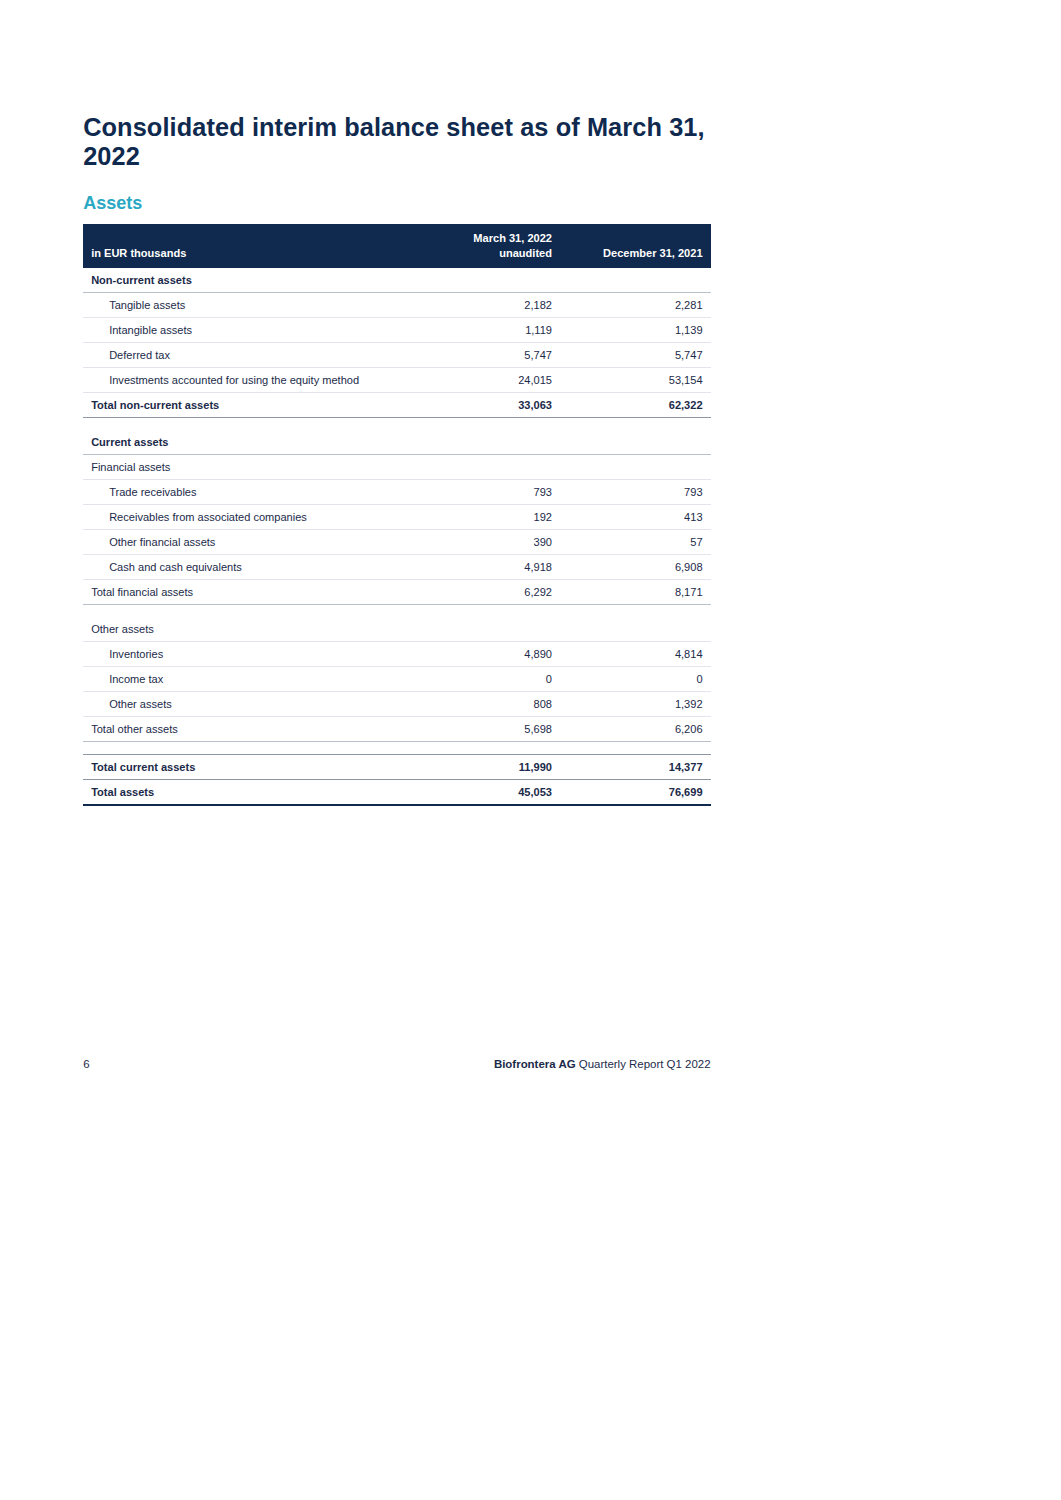Consolidated interim balance sheet as of March 31, 2022
Assets
| in EUR thousands | March 31, 2022 unaudited | December 31, 2021 |
| --- | --- | --- |
| Non-current assets | | |
| Tangible assets | 2,182 | 2,281 |
| Intangible assets | 1,119 | 1,139 |
| Deferred tax | 5,747 | 5,747 |
| Investments accounted for using the equity method | 24,015 | 53,154 |
| Total non-current assets | 33,063 | 62,322 |
| Current assets | | |
| Financial assets | | |
| Trade receivables | 793 | 793 |
| Receivables from associated companies | 192 | 413 |
| Other financial assets | 390 | 57 |
| Cash and cash equivalents | 4,918 | 6,908 |
| Total financial assets | 6,292 | 8,171 |
| Other assets | | |
| Inventories | 4,890 | 4,814 |
| Income tax | 0 | 0 |
| Other assets | 808 | 1,392 |
| Total other assets | 5,698 | 6,206 |
| Total current assets | 11,990 | 14,377 |
| Total assets | 45,053 | 76,699 |
6
Biofrontera AG Quarterly Report Q1 2022